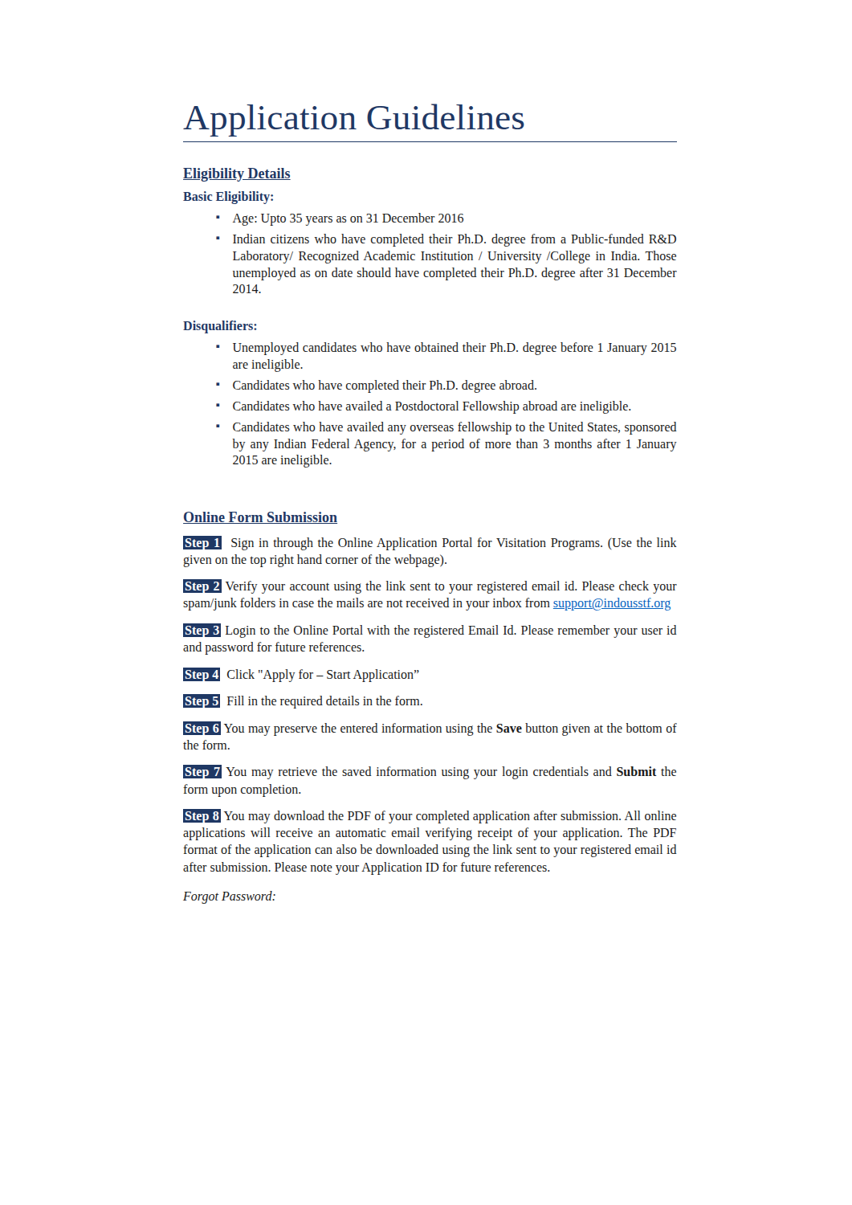Application Guidelines
Eligibility Details
Basic Eligibility:
Age: Upto 35 years as on 31 December 2016
Indian citizens who have completed their Ph.D. degree from a Public-funded R&D Laboratory/ Recognized Academic Institution / University /College in India. Those unemployed as on date should have completed their Ph.D. degree after 31 December 2014.
Disqualifiers:
Unemployed candidates who have obtained their Ph.D. degree before 1 January 2015 are ineligible.
Candidates who have completed their Ph.D. degree abroad.
Candidates who have availed a Postdoctoral Fellowship abroad are ineligible.
Candidates who have availed any overseas fellowship to the United States, sponsored by any Indian Federal Agency, for a period of more than 3 months after 1 January 2015 are ineligible.
Online Form Submission
Step 1 Sign in through the Online Application Portal for Visitation Programs. (Use the link given on the top right hand corner of the webpage).
Step 2 Verify your account using the link sent to your registered email id. Please check your spam/junk folders in case the mails are not received in your inbox from support@indousstf.org
Step 3 Login to the Online Portal with the registered Email Id. Please remember your user id and password for future references.
Step 4 Click "Apply for – Start Application”
Step 5 Fill in the required details in the form.
Step 6 You may preserve the entered information using the Save button given at the bottom of the form.
Step 7 You may retrieve the saved information using your login credentials and Submit the form upon completion.
Step 8 You may download the PDF of your completed application after submission. All online applications will receive an automatic email verifying receipt of your application. The PDF format of the application can also be downloaded using the link sent to your registered email id after submission. Please note your Application ID for future references.
Forgot Password: